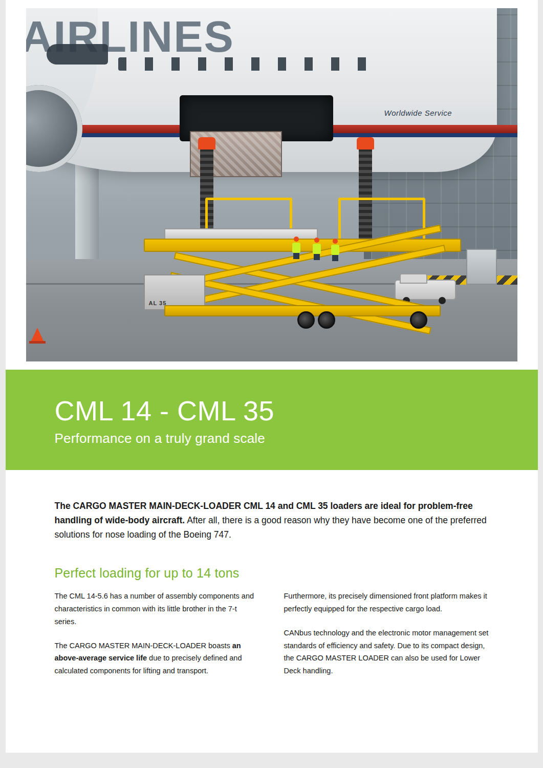AIRLINES
Worldwide Service
CML 14 - CML 35
Performance on a truly grand scale
The CARGO MASTER MAIN-DECK-LOADER CML 14 and CML 35 loaders are ideal for problem-free handling of wide-body aircraft. After all, there is a good reason why they have become one of the preferred solutions for nose loading of the Boeing 747.
Perfect loading for up to 14 tons
The CML 14-5.6 has a number of assembly components and characteristics in common with its little brother in the 7-t series.
The CARGO MASTER MAIN-DECK-LOADER boasts an above-average service life due to precisely defined and calculated components for lifting and transport.
Furthermore, its precisely dimensioned front platform makes it perfectly equipped for the respective cargo load.
CANbus technology and the electronic motor management set standards of efficiency and safety. Due to its compact design, the CARGO MASTER LOADER can also be used for Lower Deck handling.